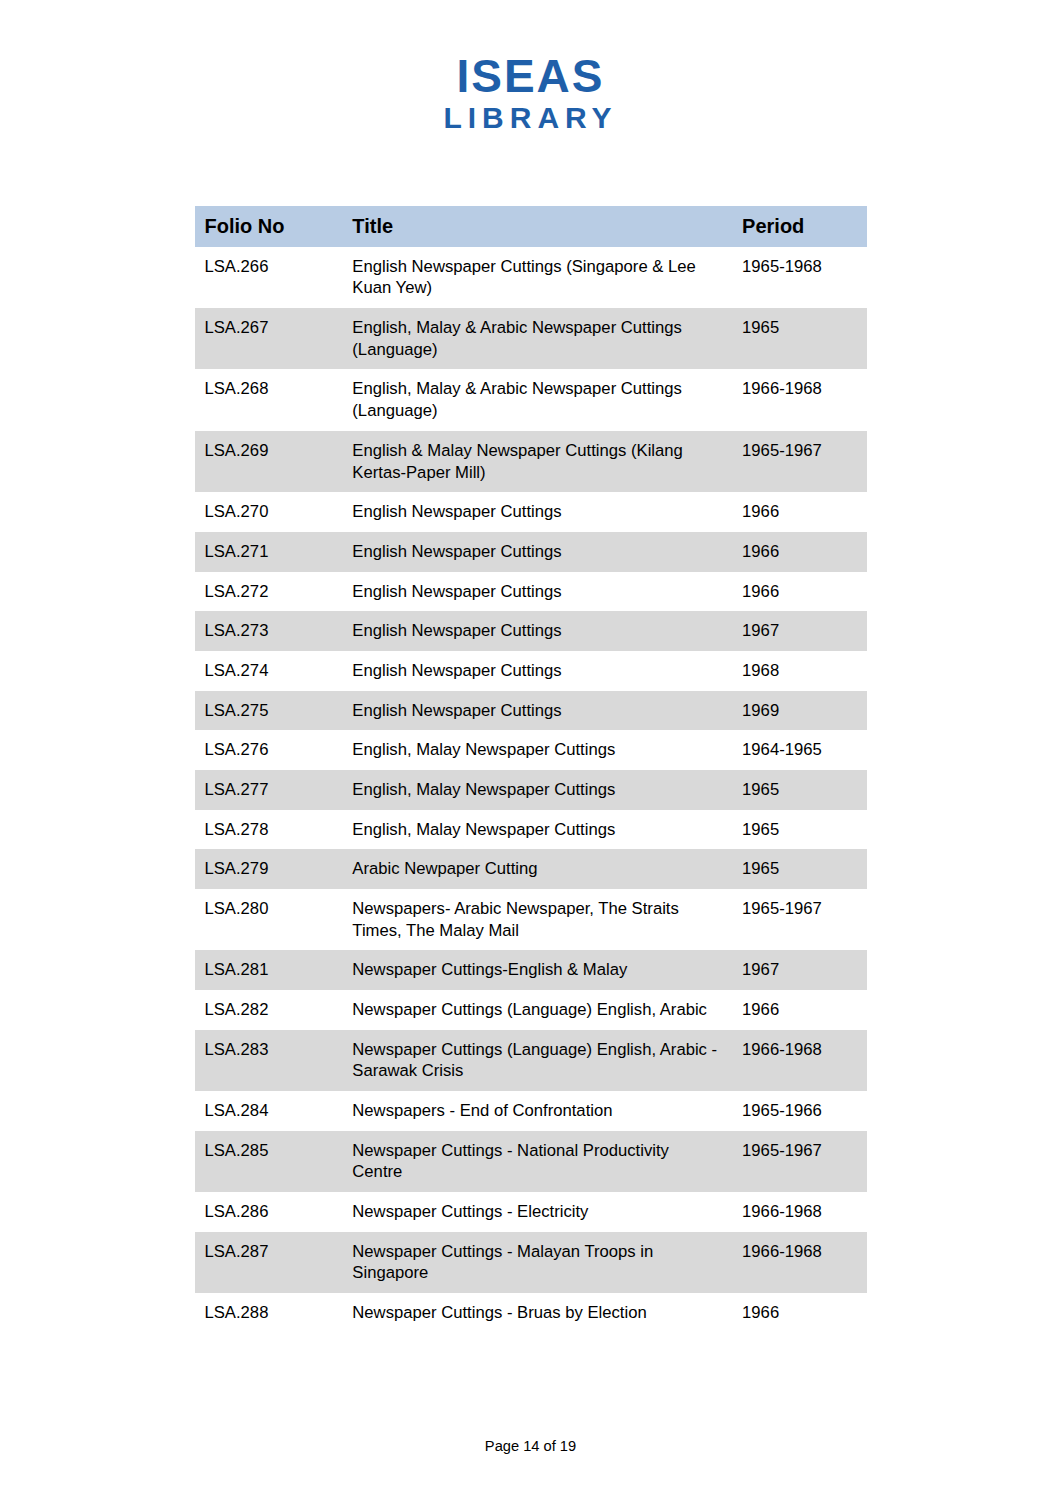ISEAS
LIBRARY
| Folio No | Title | Period |
| --- | --- | --- |
| LSA.266 | English Newspaper Cuttings (Singapore & Lee Kuan Yew) | 1965-1968 |
| LSA.267 | English, Malay & Arabic Newspaper Cuttings (Language) | 1965 |
| LSA.268 | English, Malay & Arabic Newspaper Cuttings (Language) | 1966-1968 |
| LSA.269 | English & Malay Newspaper Cuttings (Kilang Kertas-Paper Mill) | 1965-1967 |
| LSA.270 | English Newspaper Cuttings | 1966 |
| LSA.271 | English Newspaper Cuttings | 1966 |
| LSA.272 | English Newspaper Cuttings | 1966 |
| LSA.273 | English Newspaper Cuttings | 1967 |
| LSA.274 | English Newspaper Cuttings | 1968 |
| LSA.275 | English Newspaper Cuttings | 1969 |
| LSA.276 | English, Malay Newspaper Cuttings | 1964-1965 |
| LSA.277 | English, Malay Newspaper Cuttings | 1965 |
| LSA.278 | English, Malay Newspaper Cuttings | 1965 |
| LSA.279 | Arabic Newpaper Cutting | 1965 |
| LSA.280 | Newspapers- Arabic Newspaper, The Straits Times, The Malay Mail | 1965-1967 |
| LSA.281 | Newspaper Cuttings-English & Malay | 1967 |
| LSA.282 | Newspaper Cuttings (Language) English, Arabic | 1966 |
| LSA.283 | Newspaper Cuttings (Language) English, Arabic - Sarawak Crisis | 1966-1968 |
| LSA.284 | Newspapers - End of Confrontation | 1965-1966 |
| LSA.285 | Newspaper Cuttings - National Productivity Centre | 1965-1967 |
| LSA.286 | Newspaper Cuttings - Electricity | 1966-1968 |
| LSA.287 | Newspaper Cuttings - Malayan Troops in Singapore | 1966-1968 |
| LSA.288 | Newspaper Cuttings - Bruas by Election | 1966 |
Page 14 of 19